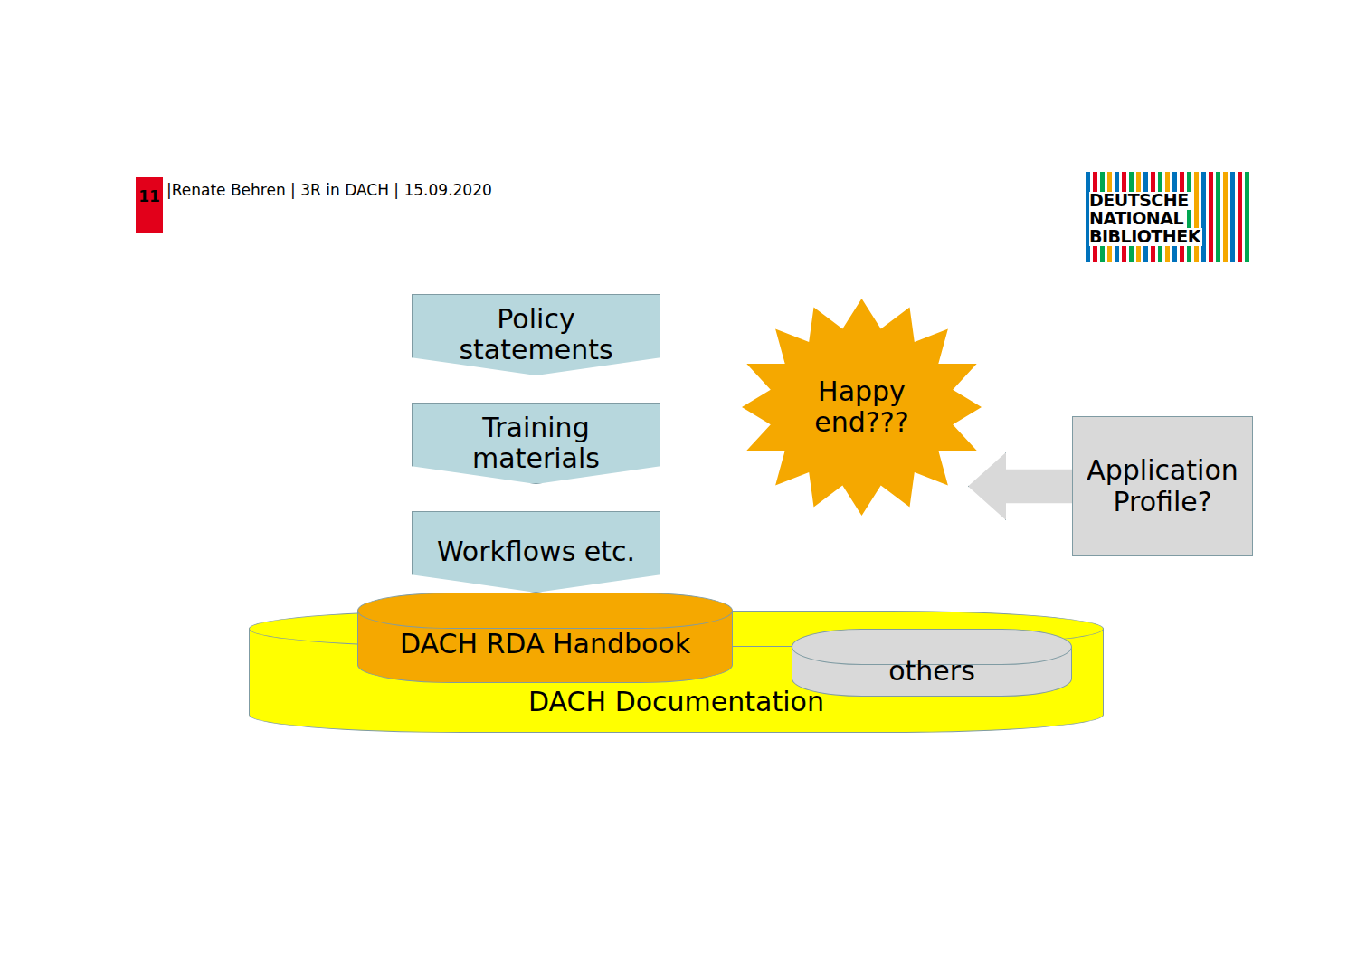11
|Renate Behren | 3R in DACH | 15.09.2020
DEUTSCHE NATIONAL BIBLIOTHEK
Policy
statements
Training
materials
Workflows etc.
DACH Documentation
others
DACH RDA Handbook
Happy
end???
Application
Profile?